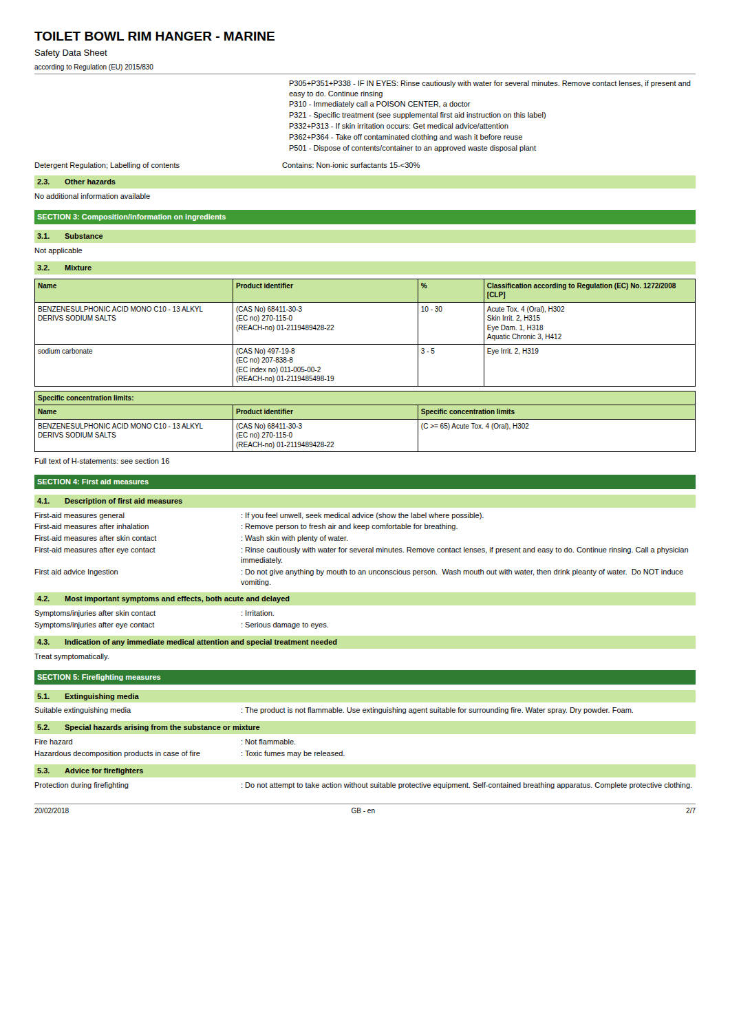TOILET BOWL RIM HANGER - MARINE
Safety Data Sheet
according to Regulation (EU) 2015/830
P305+P351+P338 - IF IN EYES: Rinse cautiously with water for several minutes. Remove contact lenses, if present and easy to do. Continue rinsing
P310 - Immediately call a POISON CENTER, a doctor
P321 - Specific treatment (see supplemental first aid instruction on this label)
P332+P313 - If skin irritation occurs: Get medical advice/attention
P362+P364 - Take off contaminated clothing and wash it before reuse
P501 - Dispose of contents/container to an approved waste disposal plant
Detergent Regulation; Labelling of contents
Contains: Non-ionic surfactants 15-<30%
2.3. Other hazards
No additional information available
SECTION 3: Composition/information on ingredients
3.1. Substance
Not applicable
3.2. Mixture
| Name | Product identifier | % | Classification according to Regulation (EC) No. 1272/2008 [CLP] |
| --- | --- | --- | --- |
| BENZENESULPHONIC ACID MONO C10 - 13 ALKYL DERIVS SODIUM SALTS | (CAS No) 68411-30-3 (EC no) 270-115-0 (REACH-no) 01-2119489428-22 | 10 - 30 | Acute Tox. 4 (Oral), H302 Skin Irrit. 2, H315 Eye Dam. 1, H318 Aquatic Chronic 3, H412 |
| sodium carbonate | (CAS No) 497-19-8 (EC no) 207-838-8 (EC index no) 011-005-00-2 (REACH-no) 01-2119485498-19 | 3 - 5 | Eye Irrit. 2, H319 |
| Specific concentration limits: |
| --- |
| Name | Product identifier | Specific concentration limits |
| BENZENESULPHONIC ACID MONO C10 - 13 ALKYL DERIVS SODIUM SALTS | (CAS No) 68411-30-3 (EC no) 270-115-0 (REACH-no) 01-2119489428-22 | (C >= 65) Acute Tox. 4 (Oral), H302 |
Full text of H-statements: see section 16
SECTION 4: First aid measures
4.1. Description of first aid measures
First-aid measures general
: If you feel unwell, seek medical advice (show the label where possible).
First-aid measures after inhalation
: Remove person to fresh air and keep comfortable for breathing.
First-aid measures after skin contact
: Wash skin with plenty of water.
First-aid measures after eye contact
: Rinse cautiously with water for several minutes. Remove contact lenses, if present and easy to do. Continue rinsing. Call a physician immediately.
First aid advice Ingestion
: Do not give anything by mouth to an unconscious person. Wash mouth out with water, then drink pleanty of water. Do NOT induce vomiting.
4.2. Most important symptoms and effects, both acute and delayed
Symptoms/injuries after skin contact
: Irritation.
Symptoms/injuries after eye contact
: Serious damage to eyes.
4.3. Indication of any immediate medical attention and special treatment needed
Treat symptomatically.
SECTION 5: Firefighting measures
5.1. Extinguishing media
Suitable extinguishing media
: The product is not flammable. Use extinguishing agent suitable for surrounding fire. Water spray. Dry powder. Foam.
5.2. Special hazards arising from the substance or mixture
Fire hazard
: Not flammable.
Hazardous decomposition products in case of fire
: Toxic fumes may be released.
5.3. Advice for firefighters
Protection during firefighting
: Do not attempt to take action without suitable protective equipment. Self-contained breathing apparatus. Complete protective clothing.
20/02/2018
GB - en
2/7